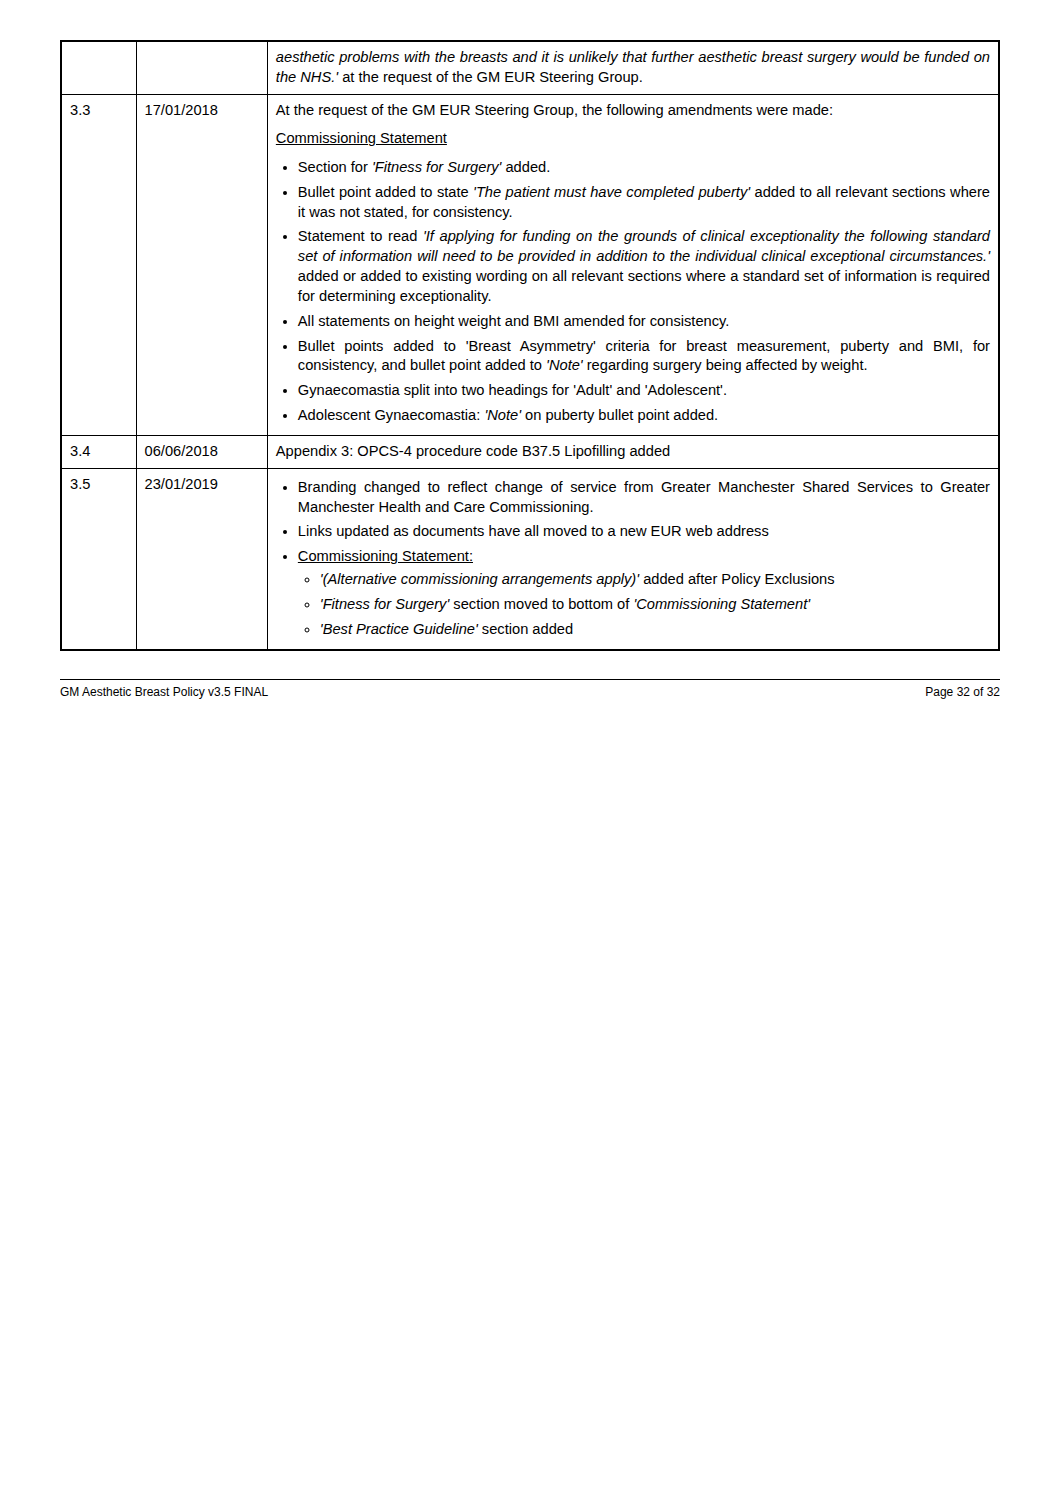| | | aesthetic problems with the breasts and it is unlikely that further aesthetic breast surgery would be funded on the NHS.' at the request of the GM EUR Steering Group. |
| 3.3 | 17/01/2018 | At the request of the GM EUR Steering Group, the following amendments were made: Commissioning Statement Section for 'Fitness for Surgery' added. Bullet point added to state 'The patient must have completed puberty' added to all relevant sections where it was not stated, for consistency. Statement to read 'If applying for funding on the grounds of clinical exceptionality the following standard set of information will need to be provided in addition to the individual clinical exceptional circumstances.' added or added to existing wording on all relevant sections where a standard set of information is required for determining exceptionality. All statements on height weight and BMI amended for consistency. Bullet points added to 'Breast Asymmetry' criteria for breast measurement, puberty and BMI, for consistency, and bullet point added to 'Note' regarding surgery being affected by weight. Gynaecomastia split into two headings for 'Adult' and 'Adolescent'. Adolescent Gynaecomastia: 'Note' on puberty bullet point added. |
| 3.4 | 06/06/2018 | Appendix 3: OPCS-4 procedure code B37.5 Lipofilling added |
| 3.5 | 23/01/2019 | Branding changed to reflect change of service from Greater Manchester Shared Services to Greater Manchester Health and Care Commissioning. Links updated as documents have all moved to a new EUR web address Commissioning Statement: '(Alternative commissioning arrangements apply)' added after Policy Exclusions 'Fitness for Surgery' section moved to bottom of 'Commissioning Statement' 'Best Practice Guideline' section added |
GM Aesthetic Breast Policy v3.5 FINAL Page 32 of 32